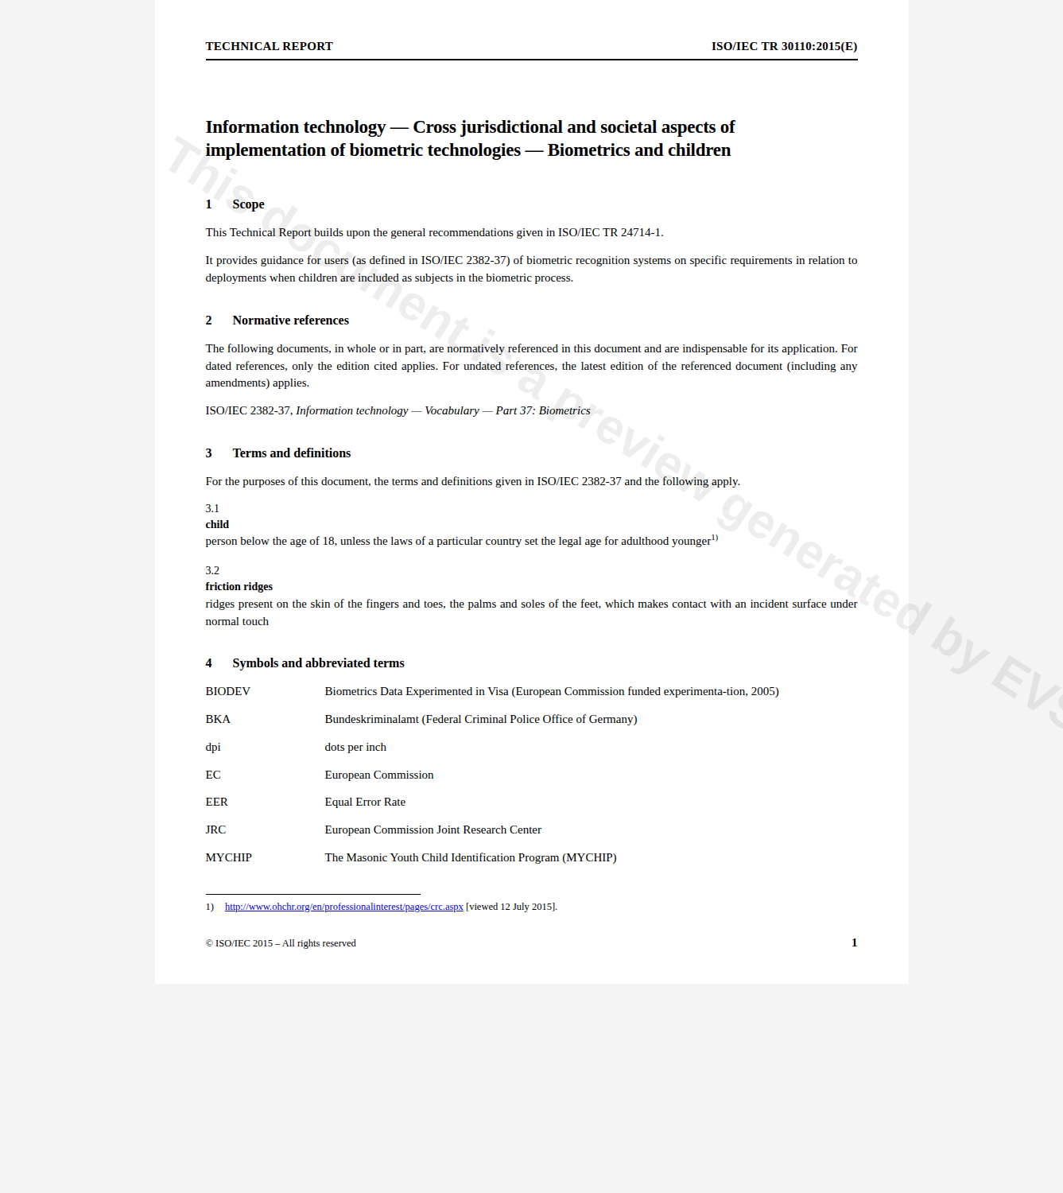This document is a preview generated by EVS
TECHNICAL REPORT ISO/IEC TR 30110:2015(E)
Information technology — Cross jurisdictional and societal aspects of implementation of biometric technologies — Biometrics and children
1 Scope
This Technical Report builds upon the general recommendations given in ISO/IEC TR 24714-1.
It provides guidance for users (as defined in ISO/IEC 2382-37) of biometric recognition systems on specific requirements in relation to deployments when children are included as subjects in the biometric process.
2 Normative references
The following documents, in whole or in part, are normatively referenced in this document and are indispensable for its application. For dated references, only the edition cited applies. For undated references, the latest edition of the referenced document (including any amendments) applies.
ISO/IEC 2382-37, Information technology — Vocabulary — Part 37: Biometrics
3 Terms and definitions
For the purposes of this document, the terms and definitions given in ISO/IEC 2382-37 and the following apply.
3.1
child
person below the age of 18, unless the laws of a particular country set the legal age for adulthood younger1)
3.2
friction ridges
ridges present on the skin of the fingers and toes, the palms and soles of the feet, which makes contact with an incident surface under normal touch
4 Symbols and abbreviated terms
BIODEV
Biometrics Data Experimented in Visa (European Commission funded experimenta-tion, 2005)
BKA
Bundeskriminalamt (Federal Criminal Police Office of Germany)
dpi
dots per inch
EC
European Commission
EER
Equal Error Rate
JRC
European Commission Joint Research Center
MYCHIP
The Masonic Youth Child Identification Program (MYCHIP)
1) http://www.ohchr.org/en/professionalinterest/pages/crc.aspx [viewed 12 July 2015].
© ISO/IEC 2015 – All rights reserved 1